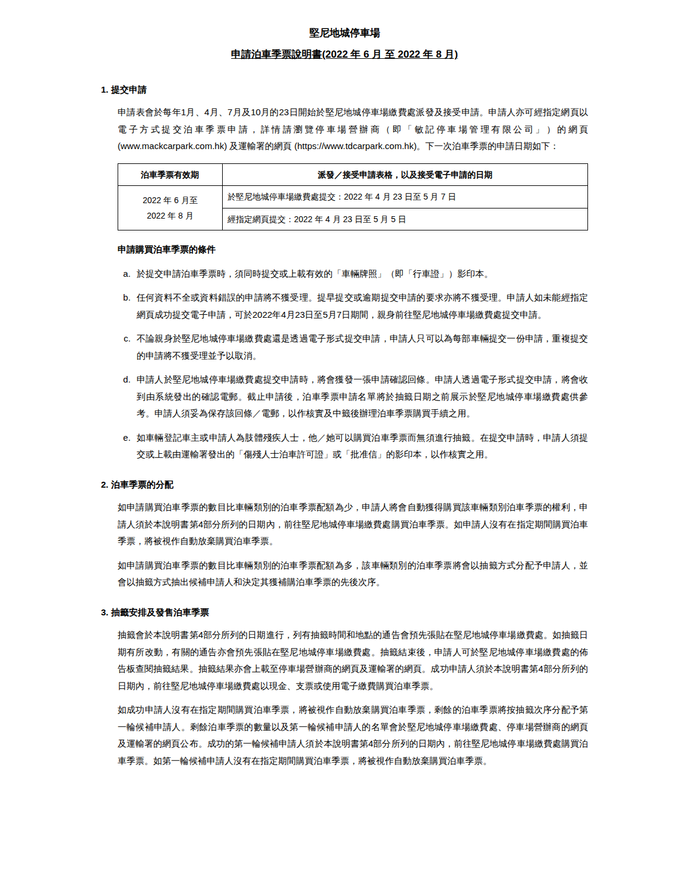堅尼地城停車場
申請泊車季票說明書(2022 年 6 月 至 2022 年 8 月)
1. 提交申請
申請表會於每年1月、4月、7月及10月的23日開始於堅尼地城停車場繳費處派發及接受申請。申請人亦可經指定網頁以電子方式提交泊車季票申請，詳情請瀏覽停車場營辦商（即「敏記停車場管理有限公司」）的網頁 (www.mackcarpark.com.hk) 及運輸署的網頁 (https://www.tdcarpark.com.hk)。下一次泊車季票的申請日期如下：
| 泊車季票有效期 | 派發／接受申請表格，以及接受電子申請的日期 |
| --- | --- |
| 2022 年 6 月至 2022 年 8 月 | 於堅尼地城停車場繳費處提交：2022 年 4 月 23 日至 5 月 7 日 |
| 經指定網頁提交：2022 年 4 月 23 日至 5 月 5 日 |
申請購買泊車季票的條件
於提交申請泊車季票時，須同時提交或上載有效的「車輛牌照」（即「行車證」）影印本。
任何資料不全或資料錯誤的申請將不獲受理。提早提交或逾期提交申請的要求亦將不獲受理。申請人如未能經指定網頁成功提交電子申請，可於2022年4月23日至5月7日期間，親身前往堅尼地城停車場繳費處提交申請。
不論親身於堅尼地城停車場繳費處還是透過電子形式提交申請，申請人只可以為每部車輛提交一份申請，重複提交的申請將不獲受理並予以取消。
申請人於堅尼地城停車場繳費處提交申請時，將會獲發一張申請確認回條。申請人透過電子形式提交申請，將會收到由系統發出的確認電郵。截止申請後，泊車季票申請名單將於抽籤日期之前展示於堅尼地城停車場繳費處供參考。申請人須妥為保存該回條／電郵，以作核實及中籤後辦理泊車季票購買手續之用。
如車輛登記車主或申請人為肢體殘疾人士，他／她可以購買泊車季票而無須進行抽籤。在提交申請時，申請人須提交或上載由運輸署發出的「傷殘人士泊車許可證」或「批准信」的影印本，以作核實之用。
2. 泊車季票的分配
如申請購買泊車季票的數目比車輛類別的泊車季票配額為少，申請人將會自動獲得購買該車輛類別泊車季票的權利，申請人須於本說明書第4部分所列的日期內，前往堅尼地城停車場繳費處購買泊車季票。如申請人沒有在指定期間購買泊車季票，將被視作自動放棄購買泊車季票。
如申請購買泊車季票的數目比車輛類別的泊車季票配額為多，該車輛類別的泊車季票將會以抽籤方式分配予申請人，並會以抽籤方式抽出候補申請人和決定其獲補購泊車季票的先後次序。
3. 抽籤安排及發售泊車季票
抽籤會於本說明書第4部分所列的日期進行，列有抽籤時間和地點的通告會預先張貼在堅尼地城停車場繳費處。如抽籤日期有所改動，有關的通告亦會預先張貼在堅尼地城停車場繳費處。抽籤結束後，申請人可於堅尼地城停車場繳費處的佈告板查閱抽籤結果。抽籤結果亦會上載至停車場營辦商的網頁及運輸署的網頁。成功申請人須於本說明書第4部分所列的日期內，前往堅尼地城停車場繳費處以現金、支票或使用電子繳費購買泊車季票。
如成功申請人沒有在指定期間購買泊車季票，將被視作自動放棄購買泊車季票，剩餘的泊車季票將按抽籤次序分配予第一輪候補申請人。剩餘泊車季票的數量以及第一輪候補申請人的名單會於堅尼地城停車場繳費處、停車場營辦商的網頁及運輸署的網頁公布。成功的第一輪候補申請人須於本說明書第4部分所列的日期內，前往堅尼地城停車場繳費處購買泊車季票。如第一輪候補申請人沒有在指定期間購買泊車季票，將被視作自動放棄購買泊車季票。